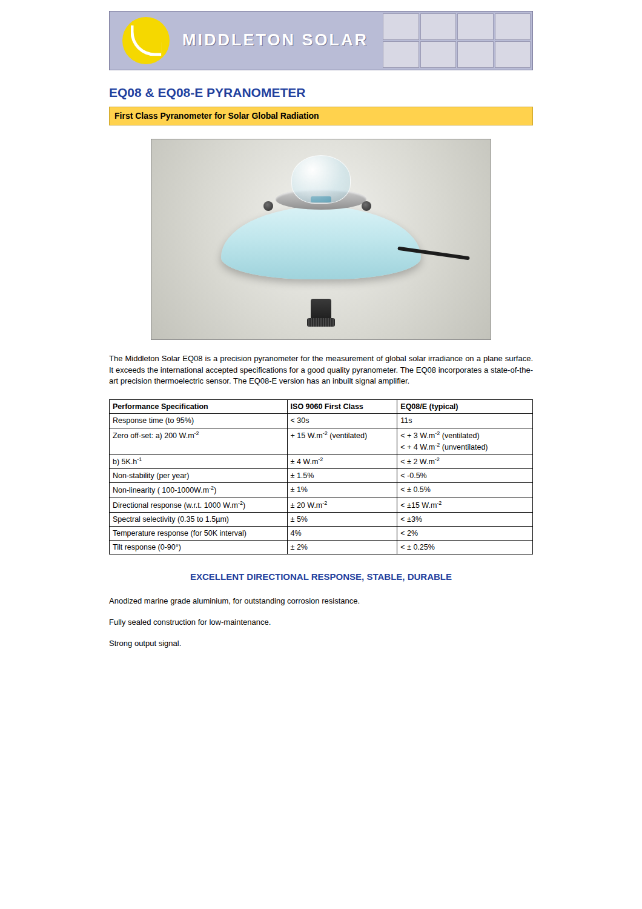MIDDLETON SOLAR
EQ08 & EQ08-E PYRANOMETER
First Class Pyranometer for Solar Global Radiation
The Middleton Solar EQ08 is a precision pyranometer for the measurement of global solar irradiance on a plane surface. It exceeds the international accepted specifications for a good quality pyranometer. The EQ08 incorporates a state-of-the-art precision thermoelectric sensor. The EQ08-E version has an inbuilt signal amplifier.
| Performance Specification | ISO 9060 First Class | EQ08/E (typical) |
| --- | --- | --- |
| Response time (to 95%) | < 30s | 11s |
| Zero off-set: a) 200 W.m -2 | + 15 W.m -2 (ventilated) | < + 3 W.m -2 (ventilated) < + 4 W.m -2 (unventilated) |
| b) 5K.h -1 | ± 4 W.m -2 | < ± 2 W.m -2 |
| Non-stability (per year) | ± 1.5% | < -0.5% |
| Non-linearity ( 100-1000W.m -2 ) | ± 1% | < ± 0.5% |
| Directional response (w.r.t. 1000 W.m -2 ) | ± 20 W.m -2 | < ±15 W.m -2 |
| Spectral selectivity (0.35 to 1.5µm) | ± 5% | < ±3% |
| Temperature response (for 50K interval) | 4% | < 2% |
| Tilt response (0-90°) | ± 2% | < ± 0.25% |
EXCELLENT DIRECTIONAL RESPONSE, STABLE, DURABLE
Anodized marine grade aluminium, for outstanding corrosion resistance.
Fully sealed construction for low-maintenance.
Strong output signal.